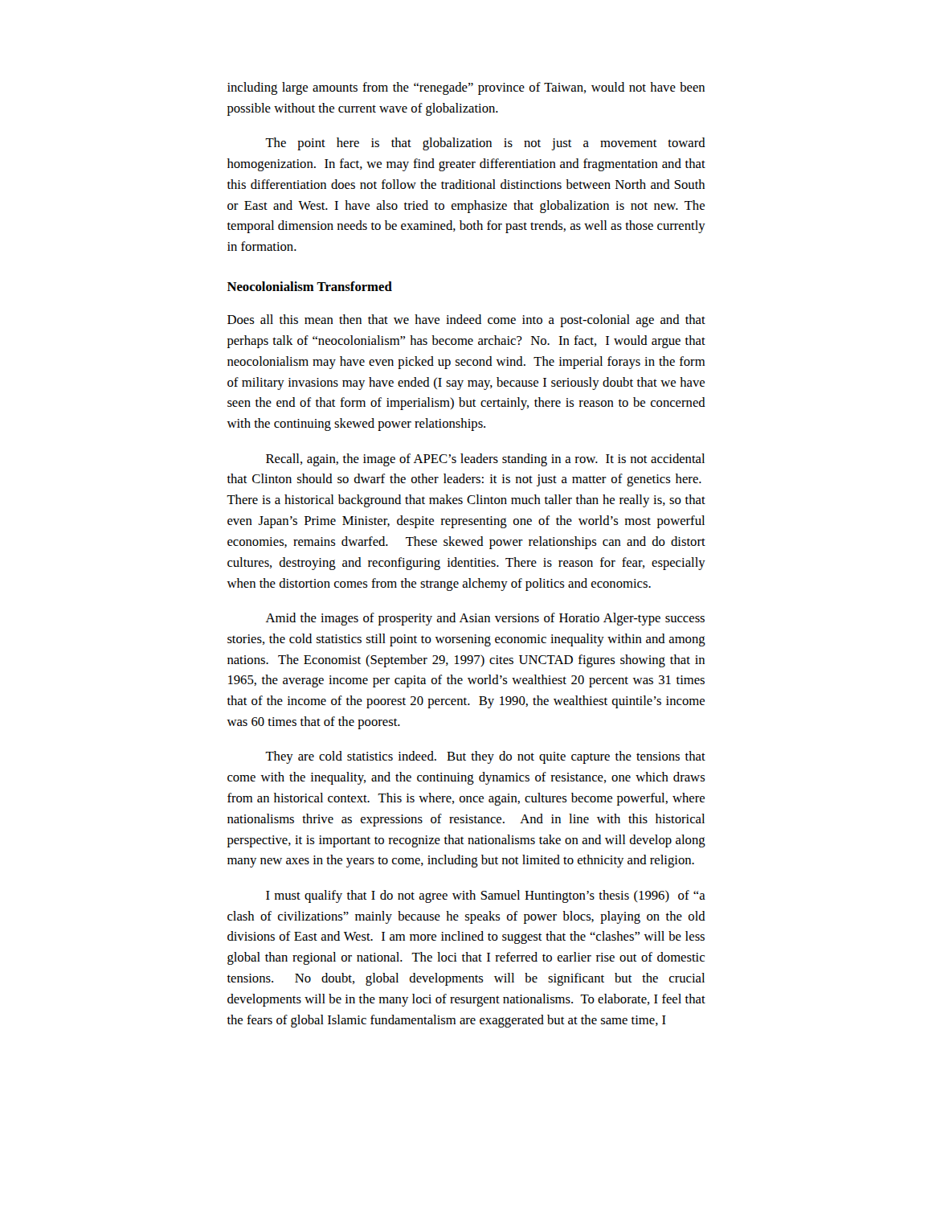including large amounts from the “renegade” province of Taiwan, would not have been possible without the current wave of globalization.
The point here is that globalization is not just a movement toward homogenization. In fact, we may find greater differentiation and fragmentation and that this differentiation does not follow the traditional distinctions between North and South or East and West. I have also tried to emphasize that globalization is not new. The temporal dimension needs to be examined, both for past trends, as well as those currently in formation.
Neocolonialism Transformed
Does all this mean then that we have indeed come into a post-colonial age and that perhaps talk of “neocolonialism” has become archaic? No. In fact, I would argue that neocolonialism may have even picked up second wind. The imperial forays in the form of military invasions may have ended (I say may, because I seriously doubt that we have seen the end of that form of imperialism) but certainly, there is reason to be concerned with the continuing skewed power relationships.
Recall, again, the image of APEC’s leaders standing in a row. It is not accidental that Clinton should so dwarf the other leaders: it is not just a matter of genetics here. There is a historical background that makes Clinton much taller than he really is, so that even Japan’s Prime Minister, despite representing one of the world’s most powerful economies, remains dwarfed. These skewed power relationships can and do distort cultures, destroying and reconfiguring identities. There is reason for fear, especially when the distortion comes from the strange alchemy of politics and economics.
Amid the images of prosperity and Asian versions of Horatio Alger-type success stories, the cold statistics still point to worsening economic inequality within and among nations. The Economist (September 29, 1997) cites UNCTAD figures showing that in 1965, the average income per capita of the world’s wealthiest 20 percent was 31 times that of the income of the poorest 20 percent. By 1990, the wealthiest quintile’s income was 60 times that of the poorest.
They are cold statistics indeed. But they do not quite capture the tensions that come with the inequality, and the continuing dynamics of resistance, one which draws from an historical context. This is where, once again, cultures become powerful, where nationalisms thrive as expressions of resistance. And in line with this historical perspective, it is important to recognize that nationalisms take on and will develop along many new axes in the years to come, including but not limited to ethnicity and religion.
I must qualify that I do not agree with Samuel Huntington’s thesis (1996) of “a clash of civilizations” mainly because he speaks of power blocs, playing on the old divisions of East and West. I am more inclined to suggest that the “clashes” will be less global than regional or national. The loci that I referred to earlier rise out of domestic tensions. No doubt, global developments will be significant but the crucial developments will be in the many loci of resurgent nationalisms. To elaborate, I feel that the fears of global Islamic fundamentalism are exaggerated but at the same time, I